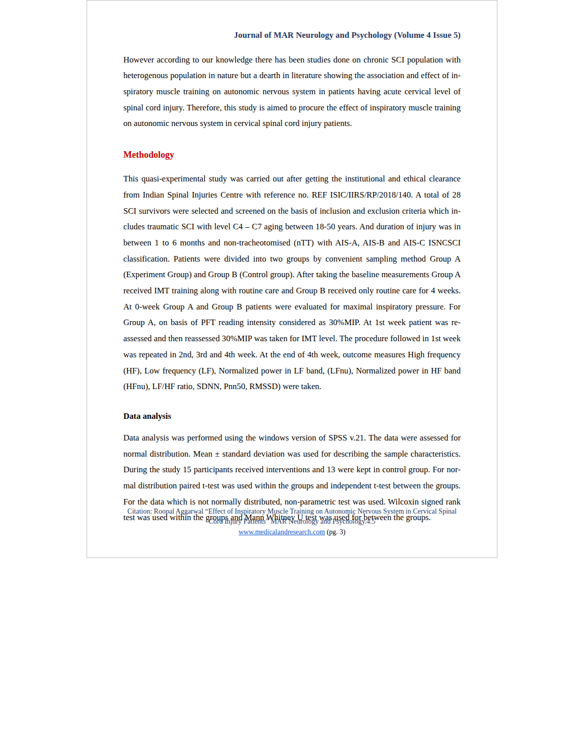Journal of MAR Neurology and Psychology (Volume 4 Issue 5)
However according to our knowledge there has been studies done on chronic SCI population with heterogenous population in nature but a dearth in literature showing the association and effect of inspiratory muscle training on autonomic nervous system in patients having acute cervical level of spinal cord injury. Therefore, this study is aimed to procure the effect of inspiratory muscle training on autonomic nervous system in cervical spinal cord injury patients.
Methodology
This quasi-experimental study was carried out after getting the institutional and ethical clearance from Indian Spinal Injuries Centre with reference no. REF ISIC/IIRS/RP/2018/140. A total of 28 SCI survivors were selected and screened on the basis of inclusion and exclusion criteria which includes traumatic SCI with level C4 – C7 aging between 18-50 years. And duration of injury was in between 1 to 6 months and non-tracheotomised (nTT) with AIS-A, AIS-B and AIS-C ISNCSCI classification. Patients were divided into two groups by convenient sampling method Group A (Experiment Group) and Group B (Control group). After taking the baseline measurements Group A received IMT training along with routine care and Group B received only routine care for 4 weeks. At 0-week Group A and Group B patients were evaluated for maximal inspiratory pressure. For Group A, on basis of PFT reading intensity considered as 30%MIP. At 1st week patient was reassessed and then reassessed 30%MIP was taken for IMT level. The procedure followed in 1st week was repeated in 2nd, 3rd and 4th week. At the end of 4th week, outcome measures High frequency (HF), Low frequency (LF), Normalized power in LF band, (LFnu), Normalized power in HF band (HFnu), LF/HF ratio, SDNN, Pnn50, RMSSD) were taken.
Data analysis
Data analysis was performed using the windows version of SPSS v.21. The data were assessed for normal distribution. Mean ± standard deviation was used for describing the sample characteristics. During the study 15 participants received interventions and 13 were kept in control group. For normal distribution paired t-test was used within the groups and independent t-test between the groups. For the data which is not normally distributed, non-parametric test was used. Wilcoxin signed rank test was used within the groups and Mann Whitney U test was used for between the groups.
Citation: Roopal Aggarwal “Effect of Inspiratory Muscle Training on Autonomic Nervous System in Cervical Spinal Cord Injury Patients” MAR Neurology and Psychology.4.5
www.medicalandresearch.com (pg. 3)